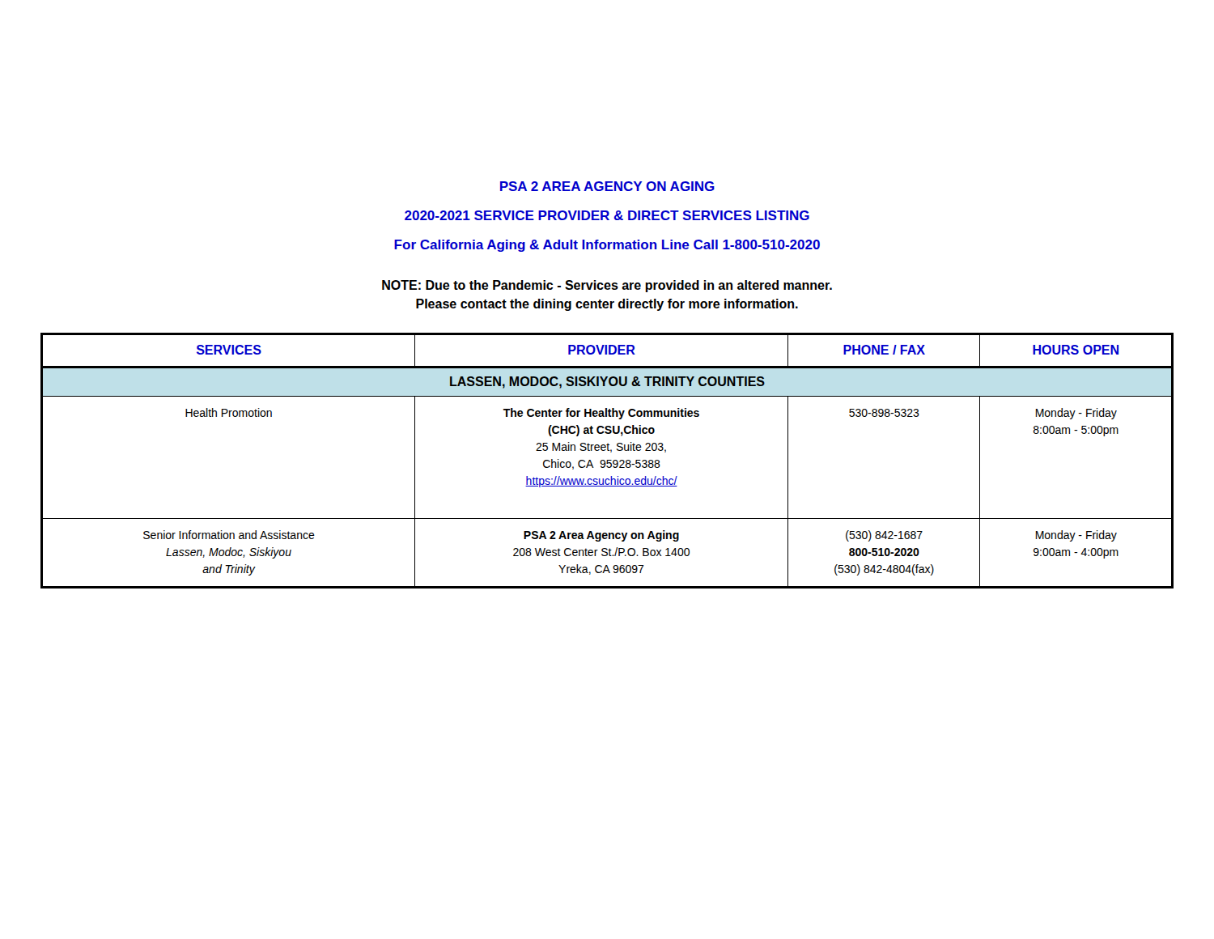PSA 2 AREA AGENCY ON AGING
2020-2021 SERVICE PROVIDER & DIRECT SERVICES LISTING
For California Aging & Adult Information Line Call 1-800-510-2020
NOTE: Due to the Pandemic - Services are provided in an altered manner.
Please contact the dining center directly for more information.
| SERVICES | PROVIDER | PHONE / FAX | HOURS OPEN |
| --- | --- | --- | --- |
| LASSEN, MODOC, SISKIYOU & TRINITY COUNTIES |
| Health Promotion | The Center for Healthy Communities (CHC) at CSU,Chico 25 Main Street, Suite 203, Chico, CA 95928-5388 https://www.csuchico.edu/chc/ | 530-898-5323 | Monday - Friday 8:00am - 5:00pm |
| Senior Information and Assistance Lassen, Modoc, Siskiyou and Trinity | PSA 2 Area Agency on Aging 208 West Center St./P.O. Box 1400 Yreka, CA 96097 | (530) 842-1687 800-510-2020 (530) 842-4804(fax) | Monday - Friday 9:00am - 4:00pm |